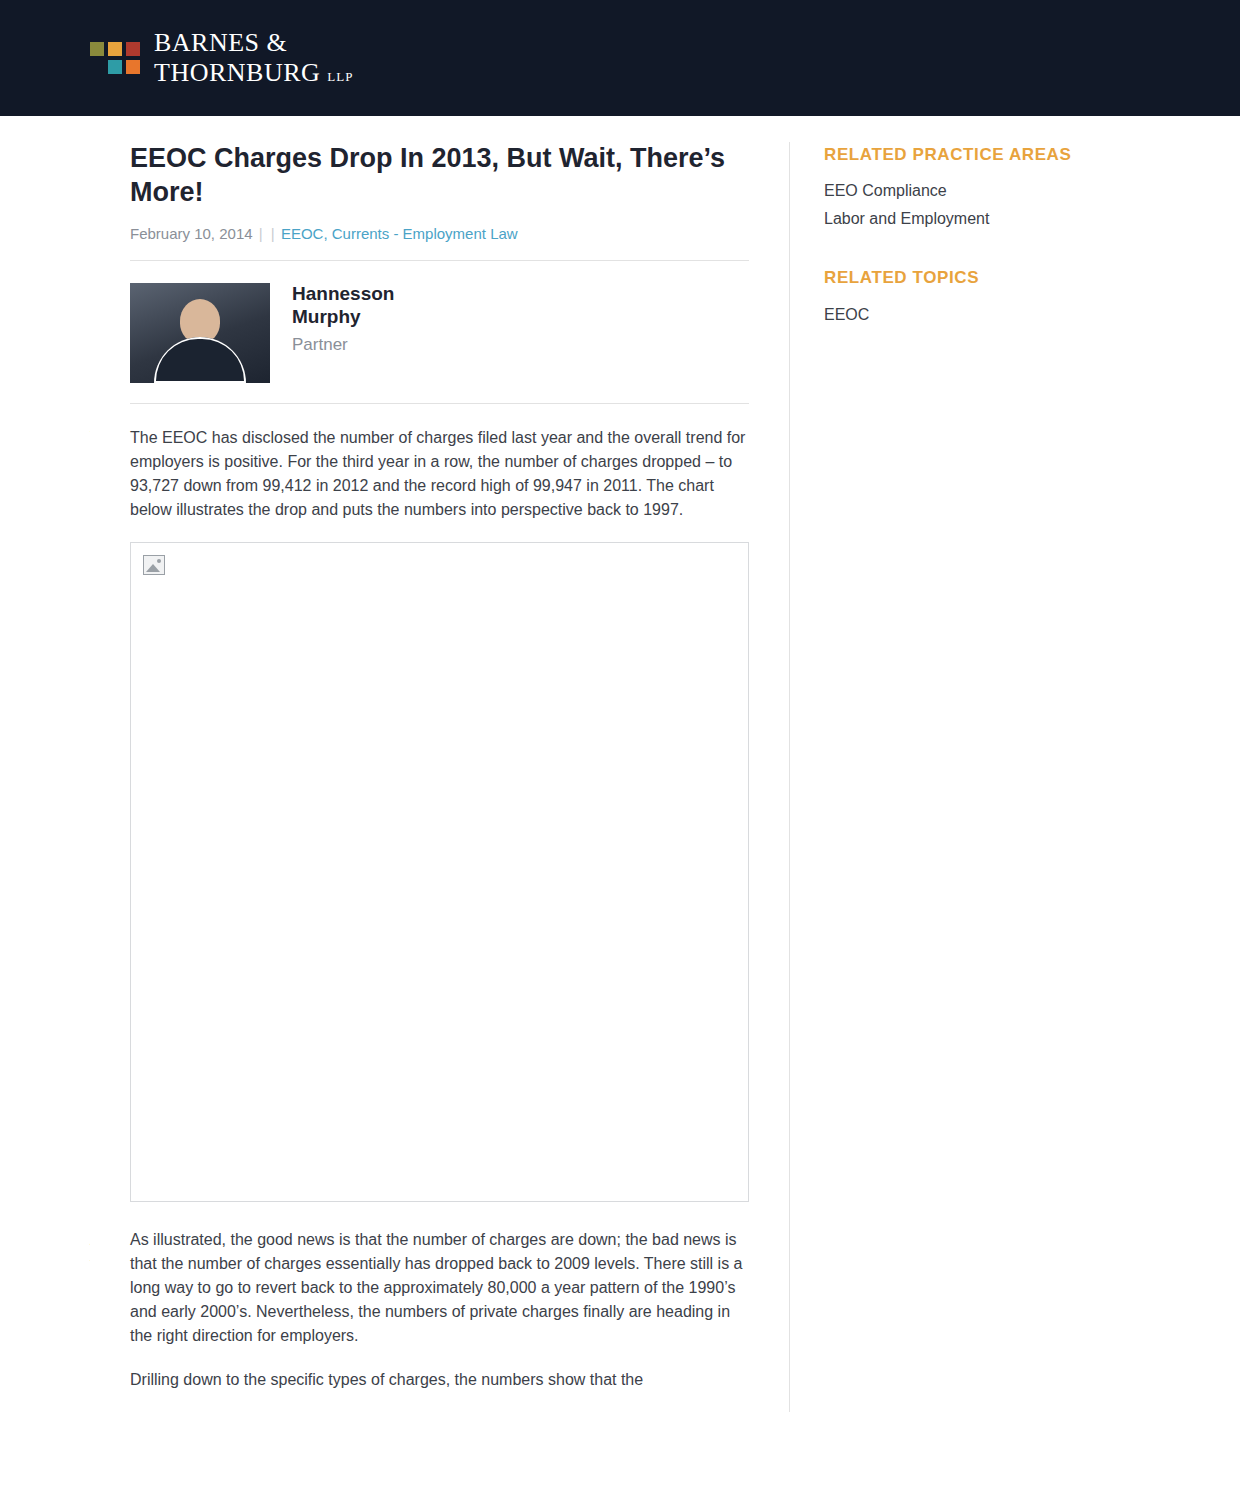BARNES &
THORNBURG LLP
EEOC Charges Drop In 2013, But Wait, There’s More!
February 10, 2014 | | EEOC, Currents - Employment Law
Hannesson
Murphy
Partner
The EEOC has disclosed the number of charges filed last year and the overall trend for employers is positive. For the third year in a row, the number of charges dropped – to 93,727 down from 99,412 in 2012 and the record high of 99,947 in 2011. The chart below illustrates the drop and puts the numbers into perspective back to 1997.
As illustrated, the good news is that the number of charges are down; the bad news is that the number of charges essentially has dropped back to 2009 levels. There still is a long way to go to revert back to the approximately 80,000 a year pattern of the 1990’s and early 2000’s. Nevertheless, the numbers of private charges finally are heading in the right direction for employers.
Drilling down to the specific types of charges, the numbers show that the
Related Practice Areas
EEO Compliance
Labor and Employment
Related Topics
EEOC